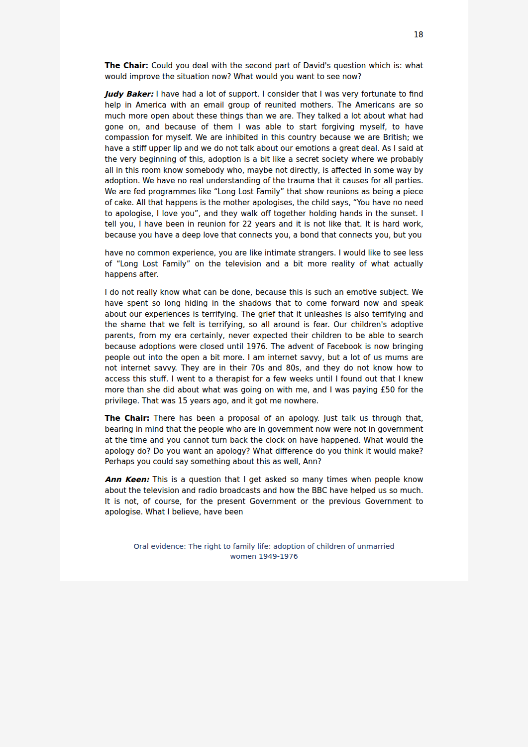18
The Chair: Could you deal with the second part of David's question which is: what would improve the situation now? What would you want to see now?
Judy Baker: I have had a lot of support. I consider that I was very fortunate to find help in America with an email group of reunited mothers. The Americans are so much more open about these things than we are. They talked a lot about what had gone on, and because of them I was able to start forgiving myself, to have compassion for myself. We are inhibited in this country because we are British; we have a stiff upper lip and we do not talk about our emotions a great deal. As I said at the very beginning of this, adoption is a bit like a secret society where we probably all in this room know somebody who, maybe not directly, is affected in some way by adoption. We have no real understanding of the trauma that it causes for all parties. We are fed programmes like “Long Lost Family” that show reunions as being a piece of cake. All that happens is the mother apologises, the child says, “You have no need to apologise, I love you”, and they walk off together holding hands in the sunset. I tell you, I have been in reunion for 22 years and it is not like that. It is hard work, because you have a deep love that connects you, a bond that connects you, but you
have no common experience, you are like intimate strangers. I would like to see less of “Long Lost Family” on the television and a bit more reality of what actually happens after.
I do not really know what can be done, because this is such an emotive subject. We have spent so long hiding in the shadows that to come forward now and speak about our experiences is terrifying. The grief that it unleashes is also terrifying and the shame that we felt is terrifying, so all around is fear. Our children's adoptive parents, from my era certainly, never expected their children to be able to search because adoptions were closed until 1976. The advent of Facebook is now bringing people out into the open a bit more. I am internet savvy, but a lot of us mums are not internet savvy. They are in their 70s and 80s, and they do not know how to access this stuff. I went to a therapist for a few weeks until I found out that I knew more than she did about what was going on with me, and I was paying £50 for the privilege. That was 15 years ago, and it got me nowhere.
The Chair: There has been a proposal of an apology. Just talk us through that, bearing in mind that the people who are in government now were not in government at the time and you cannot turn back the clock on have happened. What would the apology do? Do you want an apology? What difference do you think it would make? Perhaps you could say something about this as well, Ann?
Ann Keen: This is a question that I get asked so many times when people know about the television and radio broadcasts and how the BBC have helped us so much. It is not, of course, for the present Government or the previous Government to apologise. What I believe, have been
Oral evidence: The right to family life: adoption of children of unmarried
women 1949-1976